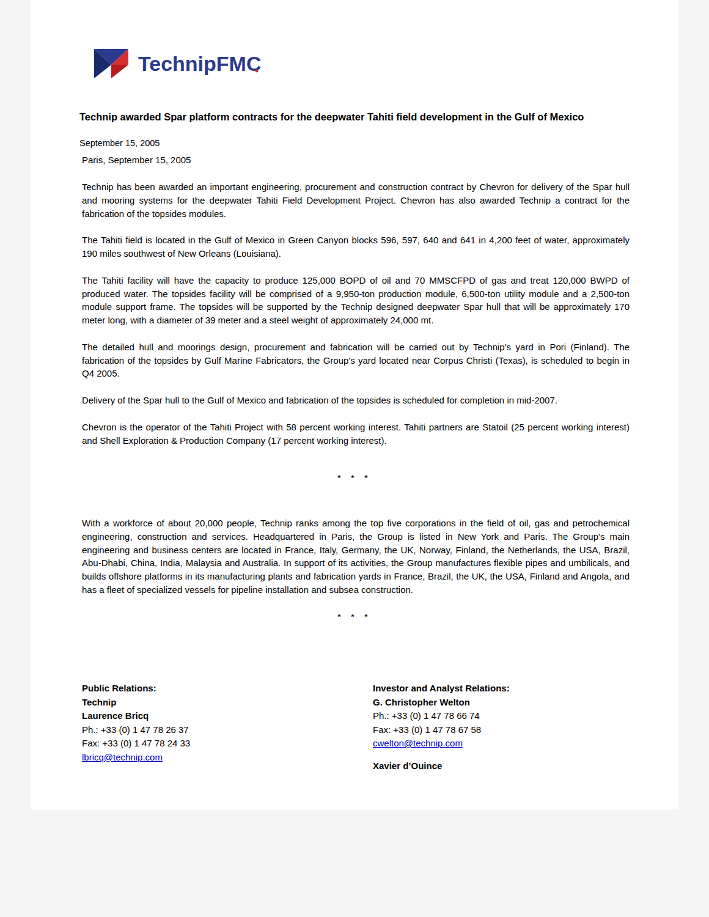TechnipFMC
Technip awarded Spar platform contracts for the deepwater Tahiti field development in the Gulf of Mexico
September 15, 2005
Paris, September 15, 2005
Technip has been awarded an important engineering, procurement and construction contract by Chevron for delivery of the Spar hull and mooring systems for the deepwater Tahiti Field Development Project. Chevron has also awarded Technip a contract for the fabrication of the topsides modules.
The Tahiti field is located in the Gulf of Mexico in Green Canyon blocks 596, 597, 640 and 641 in 4,200 feet of water, approximately 190 miles southwest of New Orleans (Louisiana).
The Tahiti facility will have the capacity to produce 125,000 BOPD of oil and 70 MMSCFPD of gas and treat 120,000 BWPD of produced water. The topsides facility will be comprised of a 9,950-ton production module, 6,500-ton utility module and a 2,500-ton module support frame. The topsides will be supported by the Technip designed deepwater Spar hull that will be approximately 170 meter long, with a diameter of 39 meter and a steel weight of approximately 24,000 mt.
The detailed hull and moorings design, procurement and fabrication will be carried out by Technip's yard in Pori (Finland). The fabrication of the topsides by Gulf Marine Fabricators, the Group's yard located near Corpus Christi (Texas), is scheduled to begin in Q4 2005.
Delivery of the Spar hull to the Gulf of Mexico and fabrication of the topsides is scheduled for completion in mid-2007.
Chevron is the operator of the Tahiti Project with 58 percent working interest. Tahiti partners are Statoil (25 percent working interest) and Shell Exploration & Production Company (17 percent working interest).
* * *
With a workforce of about 20,000 people, Technip ranks among the top five corporations in the field of oil, gas and petrochemical engineering, construction and services. Headquartered in Paris, the Group is listed in New York and Paris. The Group's main engineering and business centers are located in France, Italy, Germany, the UK, Norway, Finland, the Netherlands, the USA, Brazil, Abu-Dhabi, China, India, Malaysia and Australia. In support of its activities, the Group manufactures flexible pipes and umbilicals, and builds offshore platforms in its manufacturing plants and fabrication yards in France, Brazil, the UK, the USA, Finland and Angola, and has a fleet of specialized vessels for pipeline installation and subsea construction.
* * *
| Public Relations: Technip Laurence Bricq Ph.: +33 (0) 1 47 78 26 37 Fax: +33 (0) 1 47 78 24 33 lbricq@technip.com | Investor and Analyst Relations: G. Christopher Welton Ph.: +33 (0) 1 47 78 66 74 Fax: +33 (0) 1 47 78 67 58 cwelton@technip.com Xavier d’Ouince |